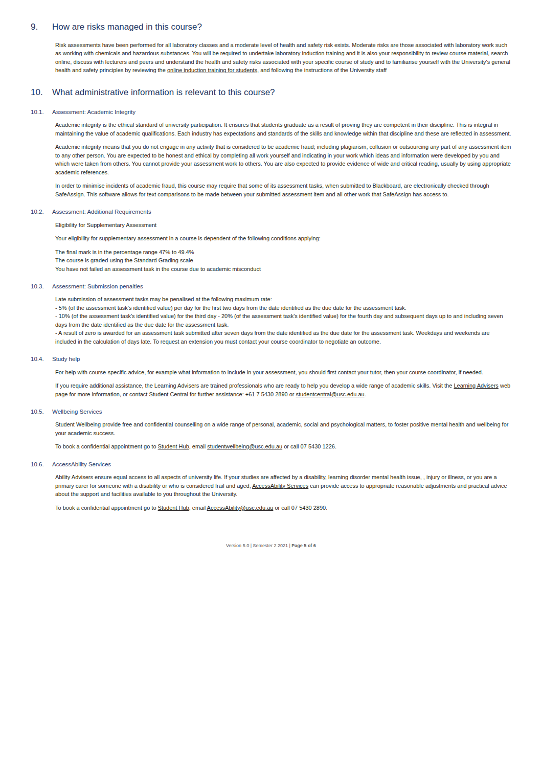9. How are risks managed in this course?
Risk assessments have been performed for all laboratory classes and a moderate level of health and safety risk exists. Moderate risks are those associated with laboratory work such as working with chemicals and hazardous substances. You will be required to undertake laboratory induction training and it is also your responsibility to review course material, search online, discuss with lecturers and peers and understand the health and safety risks associated with your specific course of study and to familiarise yourself with the University's general health and safety principles by reviewing the online induction training for students, and following the instructions of the University staff
10. What administrative information is relevant to this course?
10.1. Assessment: Academic Integrity
Academic integrity is the ethical standard of university participation. It ensures that students graduate as a result of proving they are competent in their discipline. This is integral in maintaining the value of academic qualifications. Each industry has expectations and standards of the skills and knowledge within that discipline and these are reflected in assessment.
Academic integrity means that you do not engage in any activity that is considered to be academic fraud; including plagiarism, collusion or outsourcing any part of any assessment item to any other person. You are expected to be honest and ethical by completing all work yourself and indicating in your work which ideas and information were developed by you and which were taken from others. You cannot provide your assessment work to others. You are also expected to provide evidence of wide and critical reading, usually by using appropriate academic references.
In order to minimise incidents of academic fraud, this course may require that some of its assessment tasks, when submitted to Blackboard, are electronically checked through SafeAssign. This software allows for text comparisons to be made between your submitted assessment item and all other work that SafeAssign has access to.
10.2. Assessment: Additional Requirements
Eligibility for Supplementary Assessment
Your eligibility for supplementary assessment in a course is dependent of the following conditions applying:
The final mark is in the percentage range 47% to 49.4%
The course is graded using the Standard Grading scale
You have not failed an assessment task in the course due to academic misconduct
10.3. Assessment: Submission penalties
Late submission of assessment tasks may be penalised at the following maximum rate:
- 5% (of the assessment task's identified value) per day for the first two days from the date identified as the due date for the assessment task.
- 10% (of the assessment task's identified value) for the third day - 20% (of the assessment task's identified value) for the fourth day and subsequent days up to and including seven days from the date identified as the due date for the assessment task.
- A result of zero is awarded for an assessment task submitted after seven days from the date identified as the due date for the assessment task. Weekdays and weekends are included in the calculation of days late. To request an extension you must contact your course coordinator to negotiate an outcome.
10.4. Study help
For help with course-specific advice, for example what information to include in your assessment, you should first contact your tutor, then your course coordinator, if needed.
If you require additional assistance, the Learning Advisers are trained professionals who are ready to help you develop a wide range of academic skills. Visit the Learning Advisers web page for more information, or contact Student Central for further assistance: +61 7 5430 2890 or studentcentral@usc.edu.au.
10.5. Wellbeing Services
Student Wellbeing provide free and confidential counselling on a wide range of personal, academic, social and psychological matters, to foster positive mental health and wellbeing for your academic success.
To book a confidential appointment go to Student Hub, email studentwellbeing@usc.edu.au or call 07 5430 1226.
10.6. AccessAbility Services
Ability Advisers ensure equal access to all aspects of university life. If your studies are affected by a disability, learning disorder mental health issue, , injury or illness, or you are a primary carer for someone with a disability or who is considered frail and aged, AccessAbility Services can provide access to appropriate reasonable adjustments and practical advice about the support and facilities available to you throughout the University.
To book a confidential appointment go to Student Hub, email AccessAbility@usc.edu.au or call 07 5430 2890.
Version 5.0 | Semester 2 2021 | Page 5 of 6